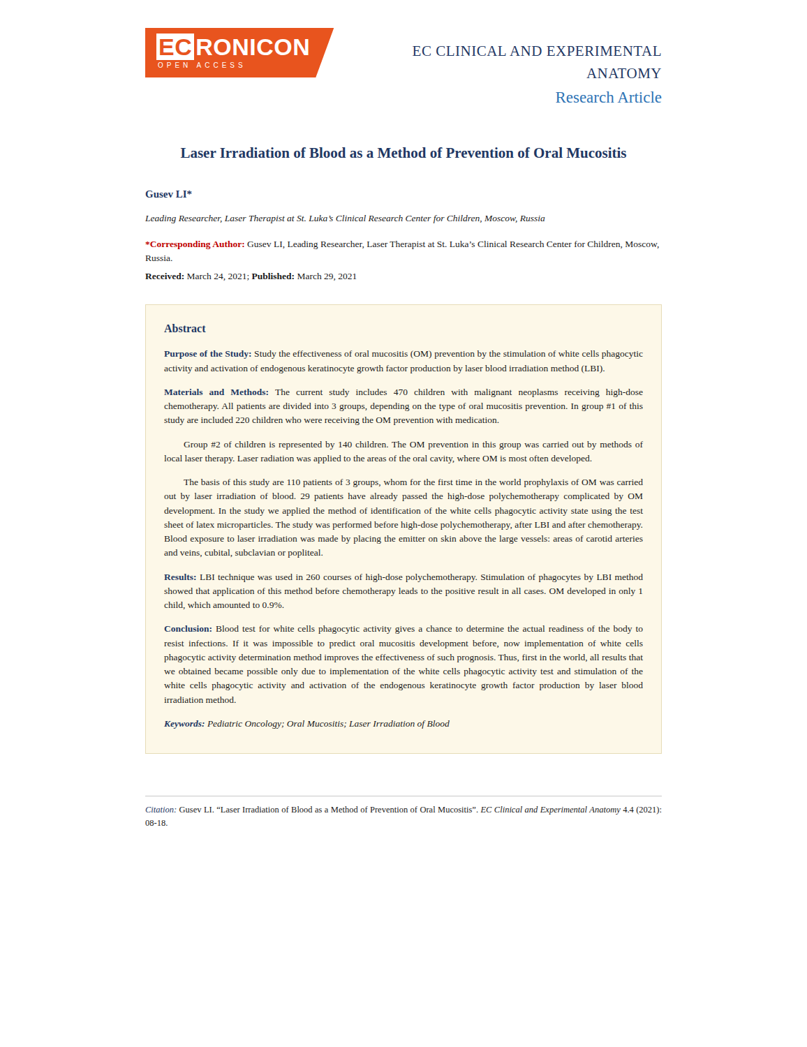ECRONICON OPEN ACCESS
EC Clinical and Experimental Anatomy
Research Article
Laser Irradiation of Blood as a Method of Prevention of Oral Mucositis
Gusev LI*
Leading Researcher, Laser Therapist at St. Luka’s Clinical Research Center for Children, Moscow, Russia
*Corresponding Author: Gusev LI, Leading Researcher, Laser Therapist at St. Luka’s Clinical Research Center for Children, Moscow, Russia.
Received: March 24, 2021; Published: March 29, 2021
Abstract
Purpose of the Study: Study the effectiveness of oral mucositis (OM) prevention by the stimulation of white cells phagocytic activity and activation of endogenous keratinocyte growth factor production by laser blood irradiation method (LBI).
Materials and Methods: The current study includes 470 children with malignant neoplasms receiving high-dose chemotherapy. All patients are divided into 3 groups, depending on the type of oral mucositis prevention. In group #1 of this study are included 220 children who were receiving the OM prevention with medication.
Group #2 of children is represented by 140 children. The OM prevention in this group was carried out by methods of local laser therapy. Laser radiation was applied to the areas of the oral cavity, where OM is most often developed.
The basis of this study are 110 patients of 3 groups, whom for the first time in the world prophylaxis of OM was carried out by laser irradiation of blood. 29 patients have already passed the high-dose polychemotherapy complicated by OM development. In the study we applied the method of identification of the white cells phagocytic activity state using the test sheet of latex microparticles. The study was performed before high-dose polychemotherapy, after LBI and after chemotherapy. Blood exposure to laser irradiation was made by placing the emitter on skin above the large vessels: areas of carotid arteries and veins, cubital, subclavian or popliteal.
Results: LBI technique was used in 260 courses of high-dose polychemotherapy. Stimulation of phagocytes by LBI method showed that application of this method before chemotherapy leads to the positive result in all cases. OM developed in only 1 child, which amounted to 0.9%.
Conclusion: Blood test for white cells phagocytic activity gives a chance to determine the actual readiness of the body to resist infections. If it was impossible to predict oral mucositis development before, now implementation of white cells phagocytic activity determination method improves the effectiveness of such prognosis. Thus, first in the world, all results that we obtained became possible only due to implementation of the white cells phagocytic activity test and stimulation of the white cells phagocytic activity and activation of the endogenous keratinocyte growth factor production by laser blood irradiation method.
Keywords: Pediatric Oncology; Oral Mucositis; Laser Irradiation of Blood
Citation: Gusev LI. “Laser Irradiation of Blood as a Method of Prevention of Oral Mucositis”. EC Clinical and Experimental Anatomy 4.4 (2021): 08-18.